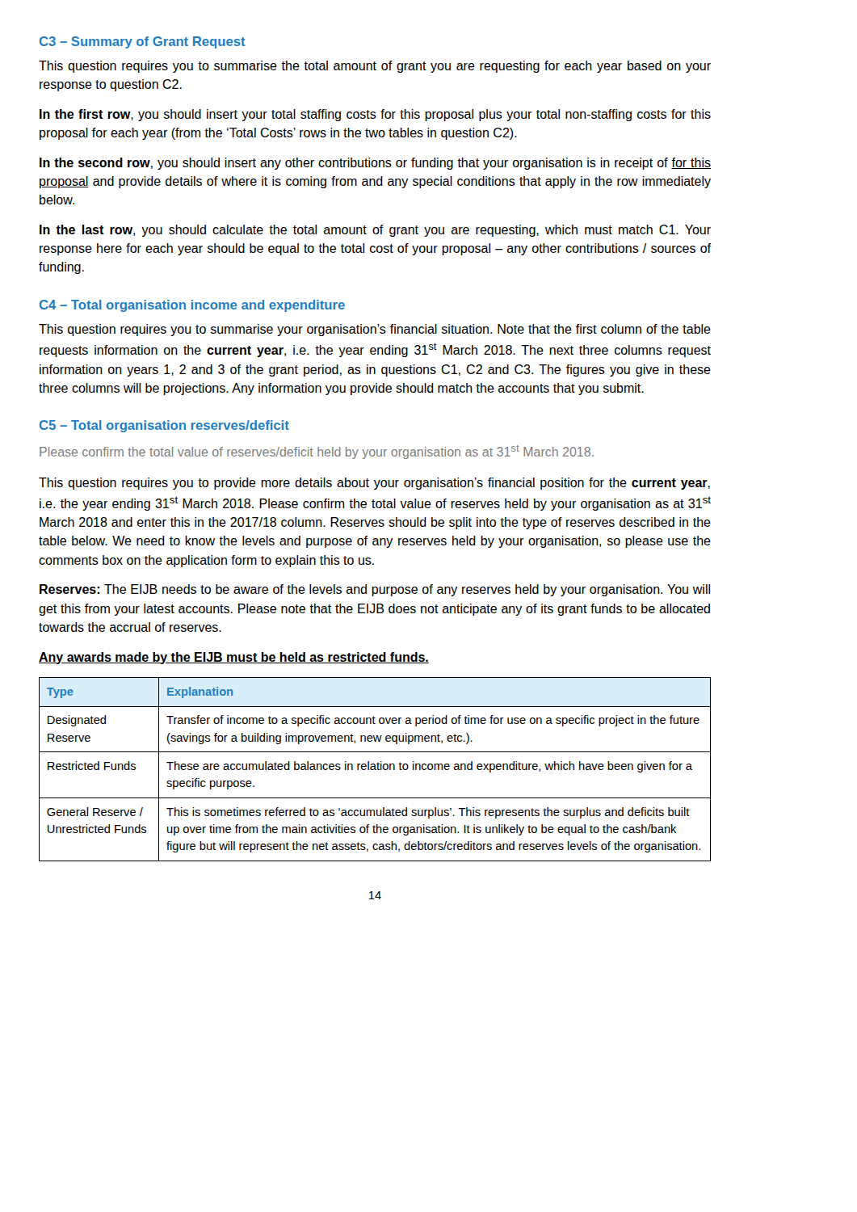C3 – Summary of Grant Request
This question requires you to summarise the total amount of grant you are requesting for each year based on your response to question C2.
In the first row, you should insert your total staffing costs for this proposal plus your total non-staffing costs for this proposal for each year (from the ‘Total Costs’ rows in the two tables in question C2).
In the second row, you should insert any other contributions or funding that your organisation is in receipt of for this proposal and provide details of where it is coming from and any special conditions that apply in the row immediately below.
In the last row, you should calculate the total amount of grant you are requesting, which must match C1. Your response here for each year should be equal to the total cost of your proposal – any other contributions / sources of funding.
C4 – Total organisation income and expenditure
This question requires you to summarise your organisation’s financial situation. Note that the first column of the table requests information on the current year, i.e. the year ending 31st March 2018. The next three columns request information on years 1, 2 and 3 of the grant period, as in questions C1, C2 and C3. The figures you give in these three columns will be projections. Any information you provide should match the accounts that you submit.
C5 – Total organisation reserves/deficit
Please confirm the total value of reserves/deficit held by your organisation as at 31st March 2018.
This question requires you to provide more details about your organisation’s financial position for the current year, i.e. the year ending 31st March 2018. Please confirm the total value of reserves held by your organisation as at 31st March 2018 and enter this in the 2017/18 column. Reserves should be split into the type of reserves described in the table below. We need to know the levels and purpose of any reserves held by your organisation, so please use the comments box on the application form to explain this to us.
Reserves: The EIJB needs to be aware of the levels and purpose of any reserves held by your organisation. You will get this from your latest accounts. Please note that the EIJB does not anticipate any of its grant funds to be allocated towards the accrual of reserves.
Any awards made by the EIJB must be held as restricted funds.
| Type | Explanation |
| --- | --- |
| Designated Reserve | Transfer of income to a specific account over a period of time for use on a specific project in the future (savings for a building improvement, new equipment, etc.). |
| Restricted Funds | These are accumulated balances in relation to income and expenditure, which have been given for a specific purpose. |
| General Reserve / Unrestricted Funds | This is sometimes referred to as ‘accumulated surplus’. This represents the surplus and deficits built up over time from the main activities of the organisation. It is unlikely to be equal to the cash/bank figure but will represent the net assets, cash, debtors/creditors and reserves levels of the organisation. |
14